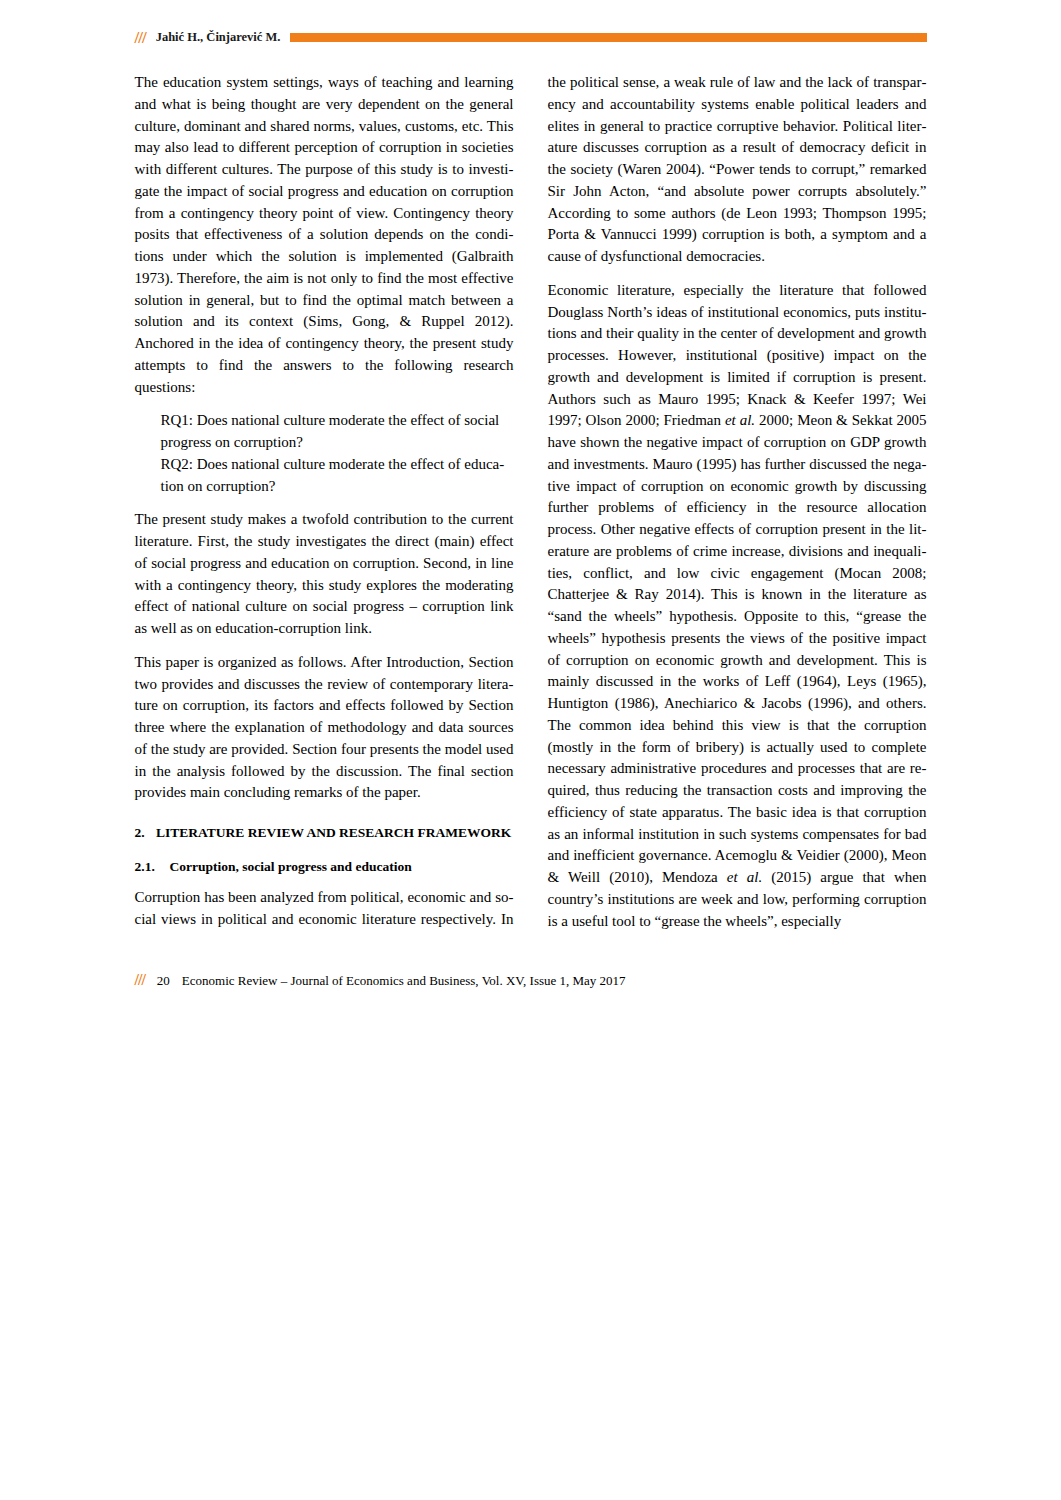/// Jahić H., Činjarević M.
The education system settings, ways of teaching and learning and what is being thought are very dependent on the general culture, dominant and shared norms, values, customs, etc. This may also lead to different perception of corruption in societies with different cultures. The purpose of this study is to investigate the impact of social progress and education on corruption from a contingency theory point of view. Contingency theory posits that effectiveness of a solution depends on the conditions under which the solution is implemented (Galbraith 1973). Therefore, the aim is not only to find the most effective solution in general, but to find the optimal match between a solution and its context (Sims, Gong, & Ruppel 2012). Anchored in the idea of contingency theory, the present study attempts to find the answers to the following research questions:
RQ1: Does national culture moderate the effect of social progress on corruption? RQ2: Does national culture moderate the effect of education on corruption?
The present study makes a twofold contribution to the current literature. First, the study investigates the direct (main) effect of social progress and education on corruption. Second, in line with a contingency theory, this study explores the moderating effect of national culture on social progress – corruption link as well as on education-corruption link.
This paper is organized as follows. After Introduction, Section two provides and discusses the review of contemporary literature on corruption, its factors and effects followed by Section three where the explanation of methodology and data sources of the study are provided. Section four presents the model used in the analysis followed by the discussion. The final section provides main concluding remarks of the paper.
2. LITERATURE REVIEW AND RESEARCH FRAMEWORK
2.1. Corruption, social progress and education
Corruption has been analyzed from political, economic and social views in political and economic literature respectively. In the political sense, a weak rule of law and the lack of transparency and accountability systems enable political leaders and elites in general to practice corruptive behavior. Political literature discusses corruption as a result of democracy deficit in the society (Waren 2004). “Power tends to corrupt,” remarked Sir John Acton, “and absolute power corrupts absolutely.” According to some authors (de Leon 1993; Thompson 1995; Porta & Vannucci 1999) corruption is both, a symptom and a cause of dysfunctional democracies.
Economic literature, especially the literature that followed Douglass North’s ideas of institutional economics, puts institutions and their quality in the center of development and growth processes. However, institutional (positive) impact on the growth and development is limited if corruption is present. Authors such as Mauro 1995; Knack & Keefer 1997; Wei 1997; Olson 2000; Friedman et al. 2000; Meon & Sekkat 2005 have shown the negative impact of corruption on GDP growth and investments. Mauro (1995) has further discussed the negative impact of corruption on economic growth by discussing further problems of efficiency in the resource allocation process. Other negative effects of corruption present in the literature are problems of crime increase, divisions and inequalities, conflict, and low civic engagement (Mocan 2008; Chatterjee & Ray 2014). This is known in the literature as “sand the wheels” hypothesis. Opposite to this, “grease the wheels” hypothesis presents the views of the positive impact of corruption on economic growth and development. This is mainly discussed in the works of Leff (1964), Leys (1965), Huntigton (1986), Anechiarico & Jacobs (1996), and others. The common idea behind this view is that the corruption (mostly in the form of bribery) is actually used to complete necessary administrative procedures and processes that are required, thus reducing the transaction costs and improving the efficiency of state apparatus. The basic idea is that corruption as an informal institution in such systems compensates for bad and inefficient governance. Acemoglu & Veidier (2000), Meon & Weill (2010), Mendoza et al. (2015) argue that when country’s institutions are week and low, performing corruption is a useful tool to “grease the wheels”, especially
/// 20 Economic Review – Journal of Economics and Business, Vol. XV, Issue 1, May 2017